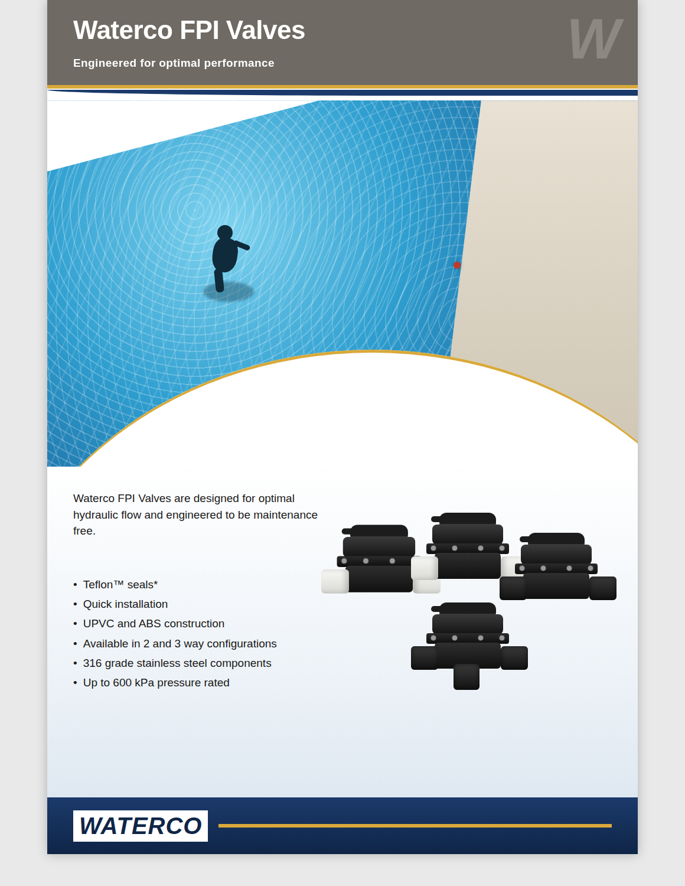Waterco FPI Valves
Engineered for optimal performance
W
Waterco FPI Valves are designed for optimal hydraulic flow and engineered to be maintenance free.
Teflon™ seals*
Quick installation
UPVC and ABS construction
Available in 2 and 3 way configurations
316 grade stainless steel components
Up to 600 kPa pressure rated
WATERCO